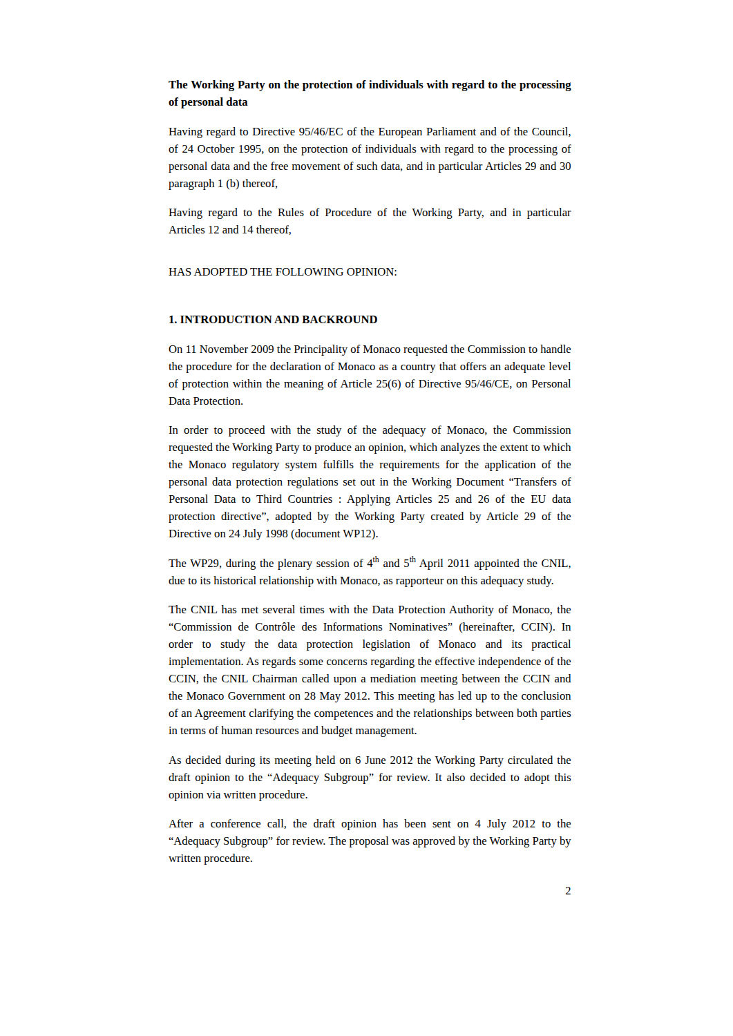The Working Party on the protection of individuals with regard to the processing of personal data
Having regard to Directive 95/46/EC of the European Parliament and of the Council, of 24 October 1995, on the protection of individuals with regard to the processing of personal data and the free movement of such data, and in particular Articles 29 and 30 paragraph 1 (b) thereof,
Having regard to the Rules of Procedure of the Working Party, and in particular Articles 12 and 14 thereof,
HAS ADOPTED THE FOLLOWING OPINION:
1. INTRODUCTION AND BACKROUND
On 11 November 2009 the Principality of Monaco requested the Commission to handle the procedure for the declaration of Monaco as a country that offers an adequate level of protection within the meaning of Article 25(6) of Directive 95/46/CE, on Personal Data Protection.
In order to proceed with the study of the adequacy of Monaco, the Commission requested the Working Party to produce an opinion, which analyzes the extent to which the Monaco regulatory system fulfills the requirements for the application of the personal data protection regulations set out in the Working Document “Transfers of Personal Data to Third Countries : Applying Articles 25 and 26 of the EU data protection directive”, adopted by the Working Party created by Article 29 of the Directive on 24 July 1998 (document WP12).
The WP29, during the plenary session of 4th and 5th April 2011 appointed the CNIL, due to its historical relationship with Monaco, as rapporteur on this adequacy study.
The CNIL has met several times with the Data Protection Authority of Monaco, the “Commission de Contrôle des Informations Nominatives” (hereinafter, CCIN). In order to study the data protection legislation of Monaco and its practical implementation. As regards some concerns regarding the effective independence of the CCIN, the CNIL Chairman called upon a mediation meeting between the CCIN and the Monaco Government on 28 May 2012. This meeting has led up to the conclusion of an Agreement clarifying the competences and the relationships between both parties in terms of human resources and budget management.
As decided during its meeting held on 6 June 2012 the Working Party circulated the draft opinion to the “Adequacy Subgroup” for review. It also decided to adopt this opinion via written procedure.
After a conference call, the draft opinion has been sent on 4 July 2012 to the “Adequacy Subgroup” for review. The proposal was approved by the Working Party by written procedure.
2